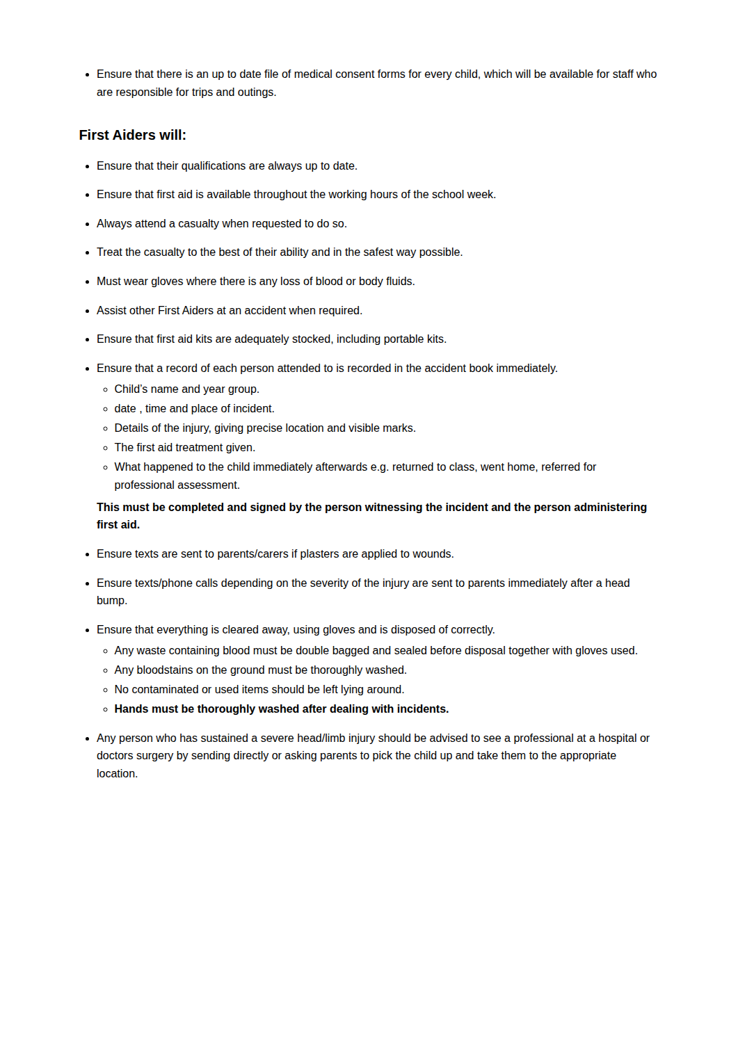Ensure that there is an up to date file of medical consent forms for every child, which will be available for staff who are responsible for trips and outings.
First Aiders will:
Ensure that their qualifications are always up to date.
Ensure that first aid is available throughout the working hours of the school week.
Always attend a casualty when requested to do so.
Treat the casualty to the best of their ability and in the safest way possible.
Must wear gloves where there is any loss of blood or body fluids.
Assist other First Aiders at an accident when required.
Ensure that first aid kits are adequately stocked, including portable kits.
Ensure that a record of each person attended to is recorded in the accident book immediately.
Child’s name and year group.
date , time and place of incident.
Details of the injury, giving precise location and visible marks.
The first aid treatment given.
What happened to the child immediately afterwards e.g. returned to class, went home, referred for professional assessment.
This must be completed and signed by the person witnessing the incident and the person administering first aid.
Ensure texts are sent to parents/carers if plasters are applied to wounds.
Ensure texts/phone calls depending on the severity of the injury are sent to parents immediately after a head bump.
Ensure that everything is cleared away, using gloves and is disposed of correctly.
Any waste containing blood must be double bagged and sealed before disposal together with gloves used.
Any bloodstains on the ground must be thoroughly washed.
No contaminated or used items should be left lying around.
Hands must be thoroughly washed after dealing with incidents.
Any person who has sustained a severe head/limb injury should be advised to see a professional at a hospital or doctors surgery by sending directly or asking parents to pick the child up and take them to the appropriate location.